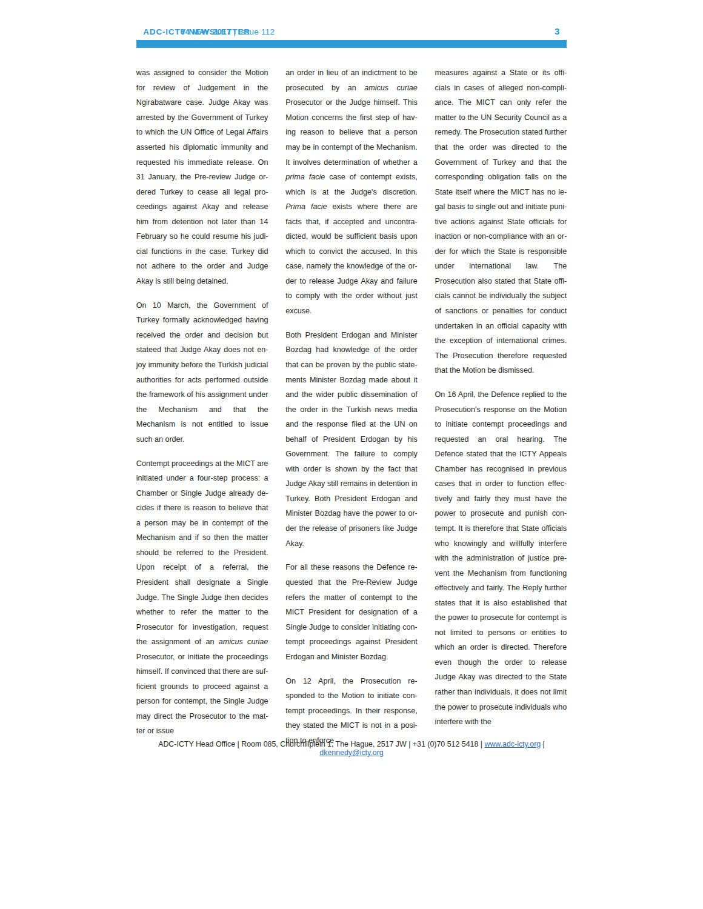ADC-ICTY NEWSLETTER 04 MAY 2017 | Issue 112 3
was assigned to consider the Motion for review of Judgement in the Ngirabatware case. Judge Akay was arrested by the Government of Turkey to which the UN Office of Legal Affairs asserted his diplomatic immunity and requested his immediate release. On 31 January, the Pre-review Judge ordered Turkey to cease all legal proceedings against Akay and release him from detention not later than 14 February so he could resume his judicial functions in the case. Turkey did not adhere to the order and Judge Akay is still being detained.
On 10 March, the Government of Turkey formally acknowledged having received the order and decision but stateed that Judge Akay does not enjoy immunity before the Turkish judicial authorities for acts performed outside the framework of his assignment under the Mechanism and that the Mechanism is not entitled to issue such an order.
Contempt proceedings at the MICT are initiated under a four-step process: a Chamber or Single Judge already decides if there is reason to believe that a person may be in contempt of the Mechanism and if so then the matter should be referred to the President. Upon receipt of a referral, the President shall designate a Single Judge. The Single Judge then decides whether to refer the matter to the Prosecutor for investigation, request the assignment of an amicus curiae Prosecutor, or initiate the proceedings himself. If convinced that there are sufficient grounds to proceed against a person for contempt, the Single Judge may direct the Prosecutor to the matter or issue
an order in lieu of an indictment to be prosecuted by an amicus curiae Prosecutor or the Judge himself. This Motion concerns the first step of having reason to believe that a person may be in contempt of the Mechanism. It involves determination of whether a prima facie case of contempt exists, which is at the Judge's discretion. Prima facie exists where there are facts that, if accepted and uncontradicted, would be sufficient basis upon which to convict the accused. In this case, namely the knowledge of the order to release Judge Akay and failure to comply with the order without just excuse.
Both President Erdogan and Minister Bozdag had knowledge of the order that can be proven by the public statements Minister Bozdag made about it and the wider public dissemination of the order in the Turkish news media and the response filed at the UN on behalf of President Erdogan by his Government. The failure to comply with order is shown by the fact that Judge Akay still remains in detention in Turkey. Both President Erdogan and Minister Bozdag have the power to order the release of prisoners like Judge Akay.
For all these reasons the Defence requested that the Pre-Review Judge refers the matter of contempt to the MICT President for designation of a Single Judge to consider initiating contempt proceedings against President Erdogan and Minister Bozdag.
On 12 April, the Prosecution responded to the Motion to initiate contempt proceedings. In their response, they stated the MICT is not in a position to enforce
measures against a State or its officials in cases of alleged non-compliance. The MICT can only refer the matter to the UN Security Council as a remedy. The Prosecution stated further that the order was directed to the Government of Turkey and that the corresponding obligation falls on the State itself where the MICT has no legal basis to single out and initiate punitive actions against State officials for inaction or non-compliance with an order for which the State is responsible under international law. The Prosecution also stated that State officials cannot be individually the subject of sanctions or penalties for conduct undertaken in an official capacity with the exception of international crimes. The Prosecution therefore requested that the Motion be dismissed.
On 16 April, the Defence replied to the Prosecution's response on the Motion to initiate contempt proceedings and requested an oral hearing. The Defence stated that the ICTY Appeals Chamber has recognised in previous cases that in order to function effectively and fairly they must have the power to prosecute and punish contempt. It is therefore that State officials who knowingly and willfully interfere with the administration of justice prevent the Mechanism from functioning effectively and fairly. The Reply further states that it is also established that the power to prosecute for contempt is not limited to persons or entities to which an order is directed. Therefore even though the order to release Judge Akay was directed to the State rather than individuals, it does not limit the power to prosecute individuals who interfere with the
ADC-ICTY Head Office | Room 085, Churchillplein 1, The Hague, 2517 JW | +31 (0)70 512 5418 | www.adc-icty.org | dkennedy@icty.org